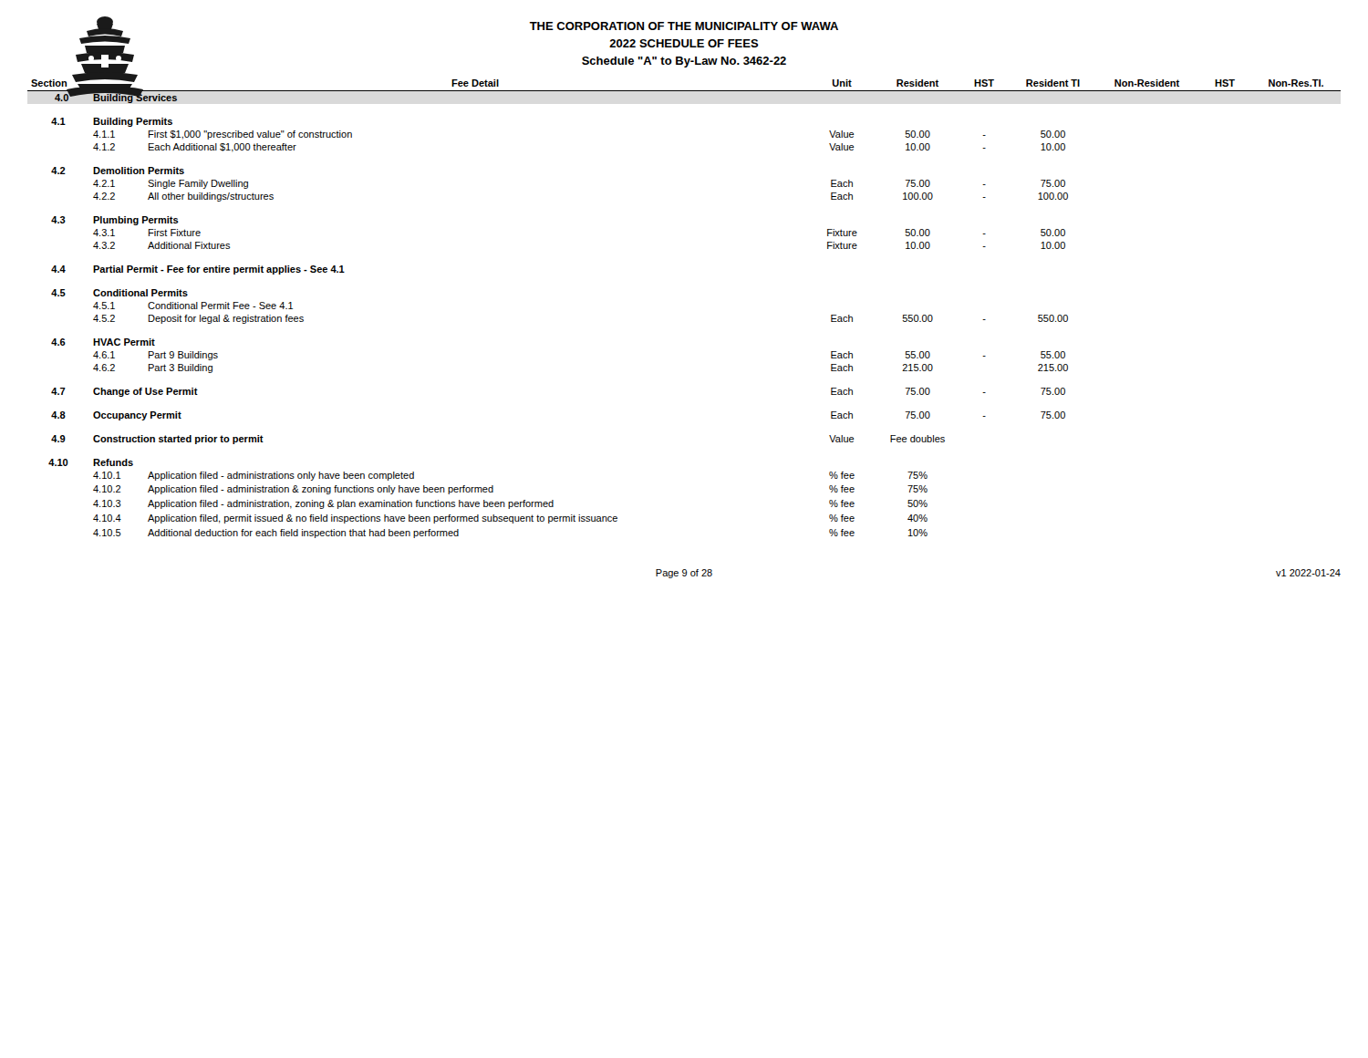THE CORPORATION OF THE MUNICIPALITY OF WAWA
2022 SCHEDULE OF FEES
Schedule "A" to By-Law No. 3462-22
| Section | | Fee Detail | Unit | Resident | HST | Resident TI | Non-Resident | HST | Non-Res.TI. |
| --- | --- | --- | --- | --- | --- | --- | --- | --- | --- |
| 4.0 | Building Services |
| 4.1 | Building Permits | | | | | | | |
| | 4.1.1 | First $1,000 "prescribed value" of construction | Value | 50.00 | - | 50.00 | | | |
| | 4.1.2 | Each Additional $1,000 thereafter | Value | 10.00 | - | 10.00 | | | |
| 4.2 | Demolition Permits | | | | | | | |
| | 4.2.1 | Single Family Dwelling | Each | 75.00 | - | 75.00 | | | |
| | 4.2.2 | All other buildings/structures | Each | 100.00 | - | 100.00 | | | |
| 4.3 | Plumbing Permits | | | | | | | |
| | 4.3.1 | First Fixture | Fixture | 50.00 | - | 50.00 | | | |
| | 4.3.2 | Additional Fixtures | Fixture | 10.00 | - | 10.00 | | | |
| 4.4 | Partial Permit - Fee for entire permit applies - See 4.1 | | | | | | | |
| 4.5 | Conditional Permits | | | | | | | |
| | 4.5.1 | Conditional Permit Fee - See 4.1 | | | | | | | |
| | 4.5.2 | Deposit for legal & registration fees | Each | 550.00 | - | 550.00 | | | |
| 4.6 | HVAC Permit | | | | | | | |
| | 4.6.1 | Part 9 Buildings | Each | 55.00 | - | 55.00 | | | |
| | 4.6.2 | Part 3 Building | Each | 215.00 | | 215.00 | | | |
| 4.7 | Change of Use Permit | Each | 75.00 | - | 75.00 | | | |
| 4.8 | Occupancy Permit | Each | 75.00 | - | 75.00 | | | |
| 4.9 | Construction started prior to permit | Value | Fee doubles | | | | | |
| 4.10 | Refunds | | | | | | | |
| | 4.10.1 | Application filed - administrations only have been completed | % fee | 75% | | | | | |
| | 4.10.2 | Application filed - administration & zoning functions only have been performed | % fee | 75% | | | | | |
| | 4.10.3 | Application filed - administration, zoning & plan examination functions have been performed | % fee | 50% | | | | | |
| | 4.10.4 | Application filed, permit issued & no field inspections have been performed subsequent to permit issuance | % fee | 40% | | | | | |
| | 4.10.5 | Additional deduction for each field inspection that had been performed | % fee | 10% | | | | | |
Page 9 of 28
v1 2022-01-24